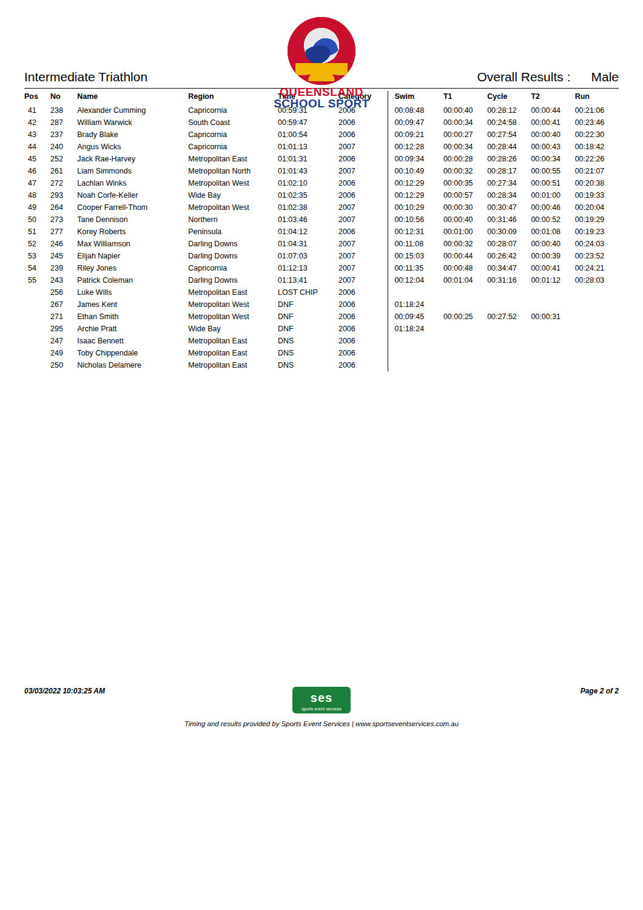QUEENSLAND
SCHOOL SPORT
Intermediate Triathlon
Overall Results :Male
| Pos | No | Name | Region | Time | Category | Swim | T1 | Cycle | T2 | Run |
| --- | --- | --- | --- | --- | --- | --- | --- | --- | --- | --- |
| 41 | 238 | Alexander Cumming | Capricornia | 00:59:31 | 2006 | 00:08:48 | 00:00:40 | 00:28:12 | 00:00:44 | 00:21:06 |
| 42 | 287 | William Warwick | South Coast | 00:59:47 | 2006 | 00:09:47 | 00:00:34 | 00:24:58 | 00:00:41 | 00:23:46 |
| 43 | 237 | Brady Blake | Capricornia | 01:00:54 | 2006 | 00:09:21 | 00:00:27 | 00:27:54 | 00:00:40 | 00:22:30 |
| 44 | 240 | Angus Wicks | Capricornia | 01:01:13 | 2007 | 00:12:28 | 00:00:34 | 00:28:44 | 00:00:43 | 00:18:42 |
| 45 | 252 | Jack Rae-Harvey | Metropolitan East | 01:01:31 | 2006 | 00:09:34 | 00:00:28 | 00:28:26 | 00:00:34 | 00:22:26 |
| 46 | 261 | Liam Simmonds | Metropolitan North | 01:01:43 | 2007 | 00:10:49 | 00:00:32 | 00:28:17 | 00:00:55 | 00:21:07 |
| 47 | 272 | Lachlan Winks | Metropolitan West | 01:02:10 | 2006 | 00:12:29 | 00:00:35 | 00:27:34 | 00:00:51 | 00:20:38 |
| 48 | 293 | Noah Corfe-Keller | Wide Bay | 01:02:35 | 2006 | 00:12:29 | 00:00:57 | 00:28:34 | 00:01:00 | 00:19:33 |
| 49 | 264 | Cooper Farrell-Thom | Metropolitan West | 01:02:38 | 2007 | 00:10:29 | 00:00:30 | 00:30:47 | 00:00:46 | 00:20:04 |
| 50 | 273 | Tane Dennison | Northern | 01:03:46 | 2007 | 00:10:56 | 00:00:40 | 00:31:46 | 00:00:52 | 00:19:29 |
| 51 | 277 | Korey Roberts | Peninsula | 01:04:12 | 2006 | 00:12:31 | 00:01:00 | 00:30:09 | 00:01:08 | 00:19:23 |
| 52 | 246 | Max Williamson | Darling Downs | 01:04:31 | 2007 | 00:11:08 | 00:00:32 | 00:28:07 | 00:00:40 | 00:24:03 |
| 53 | 245 | Elijah Napier | Darling Downs | 01:07:03 | 2007 | 00:15:03 | 00:00:44 | 00:26:42 | 00:00:39 | 00:23:52 |
| 54 | 239 | Riley Jones | Capricornia | 01:12:13 | 2007 | 00:11:35 | 00:00:48 | 00:34:47 | 00:00:41 | 00:24:21 |
| 55 | 243 | Patrick Coleman | Darling Downs | 01:13:41 | 2007 | 00:12:04 | 00:01:04 | 00:31:16 | 00:01:12 | 00:28:03 |
| | 256 | Luke Wills | Metropolitan East | LOST CHIP | 2006 | | | | | |
| | 267 | James Kent | Metropolitan West | DNF | 2006 | 01:18:24 | | | | |
| | 271 | Ethan Smith | Metropolitan West | DNF | 2006 | 00:09:45 | 00:00:25 | 00:27:52 | 00:00:31 | |
| | 295 | Archie Pratt | Wide Bay | DNF | 2006 | 01:18:24 | | | | |
| | 247 | Isaac Bennett | Metropolitan East | DNS | 2006 | | | | | |
| | 249 | Toby Chippendale | Metropolitan East | DNS | 2006 | | | | | |
| | 250 | Nicholas Delamere | Metropolitan East | DNS | 2006 | | | | | |
03/03/2022 10:03:25 AM
Page 2 of 2
ses
sports event services
Timing and results provided by Sports Event Services | www.sportseventservices.com.au